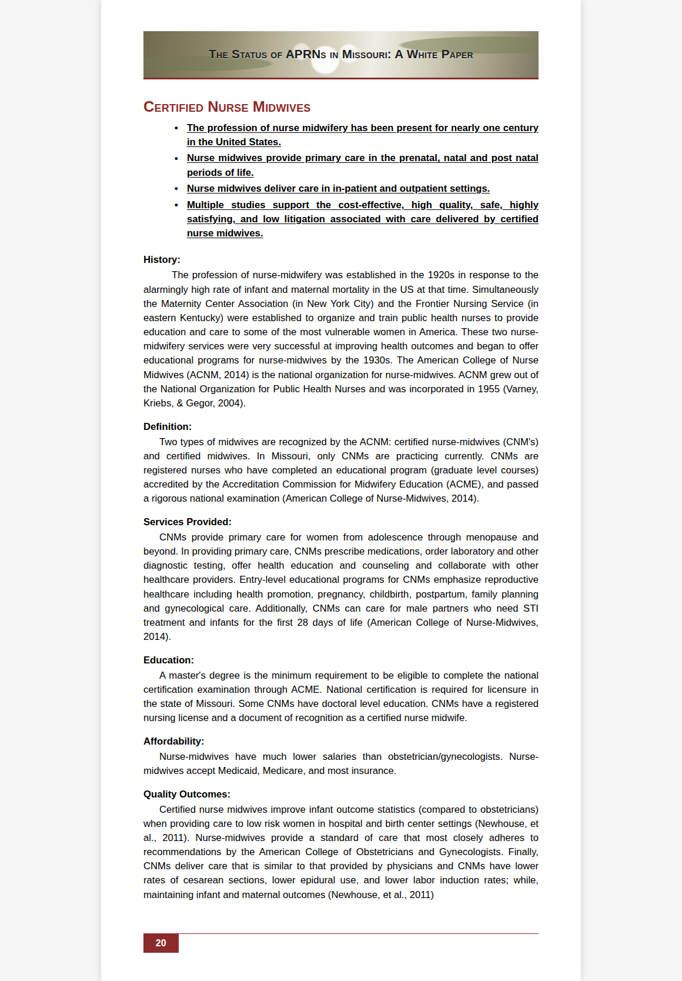The Status of APRNs in Missouri: A White Paper
Certified Nurse Midwives
The profession of nurse midwifery has been present for nearly one century in the United States.
Nurse midwives provide primary care in the prenatal, natal and post natal periods of life.
Nurse midwives deliver care in in-patient and outpatient settings.
Multiple studies support the cost-effective, high quality, safe, highly satisfying, and low litigation associated with care delivered by certified nurse midwives.
History:
The profession of nurse-midwifery was established in the 1920s in response to the alarmingly high rate of infant and maternal mortality in the US at that time. Simultaneously the Maternity Center Association (in New York City) and the Frontier Nursing Service (in eastern Kentucky) were established to organize and train public health nurses to provide education and care to some of the most vulnerable women in America. These two nurse-midwifery services were very successful at improving health outcomes and began to offer educational programs for nurse-midwives by the 1930s. The American College of Nurse Midwives (ACNM, 2014) is the national organization for nurse-midwives. ACNM grew out of the National Organization for Public Health Nurses and was incorporated in 1955 (Varney, Kriebs, & Gegor, 2004).
Definition:
Two types of midwives are recognized by the ACNM: certified nurse-midwives (CNM's) and certified midwives. In Missouri, only CNMs are practicing currently. CNMs are registered nurses who have completed an educational program (graduate level courses) accredited by the Accreditation Commission for Midwifery Education (ACME), and passed a rigorous national examination (American College of Nurse-Midwives, 2014).
Services Provided:
CNMs provide primary care for women from adolescence through menopause and beyond. In providing primary care, CNMs prescribe medications, order laboratory and other diagnostic testing, offer health education and counseling and collaborate with other healthcare providers. Entry-level educational programs for CNMs emphasize reproductive healthcare including health promotion, pregnancy, childbirth, postpartum, family planning and gynecological care. Additionally, CNMs can care for male partners who need STI treatment and infants for the first 28 days of life (American College of Nurse-Midwives, 2014).
Education:
A master's degree is the minimum requirement to be eligible to complete the national certification examination through ACME. National certification is required for licensure in the state of Missouri. Some CNMs have doctoral level education. CNMs have a registered nursing license and a document of recognition as a certified nurse midwife.
Affordability:
Nurse-midwives have much lower salaries than obstetrician/gynecologists. Nurse-midwives accept Medicaid, Medicare, and most insurance.
Quality Outcomes:
Certified nurse midwives improve infant outcome statistics (compared to obstetricians) when providing care to low risk women in hospital and birth center settings (Newhouse, et al., 2011). Nurse-midwives provide a standard of care that most closely adheres to recommendations by the American College of Obstetricians and Gynecologists. Finally, CNMs deliver care that is similar to that provided by physicians and CNMs have lower rates of cesarean sections, lower epidural use, and lower labor induction rates; while, maintaining infant and maternal outcomes (Newhouse, et al., 2011)
20